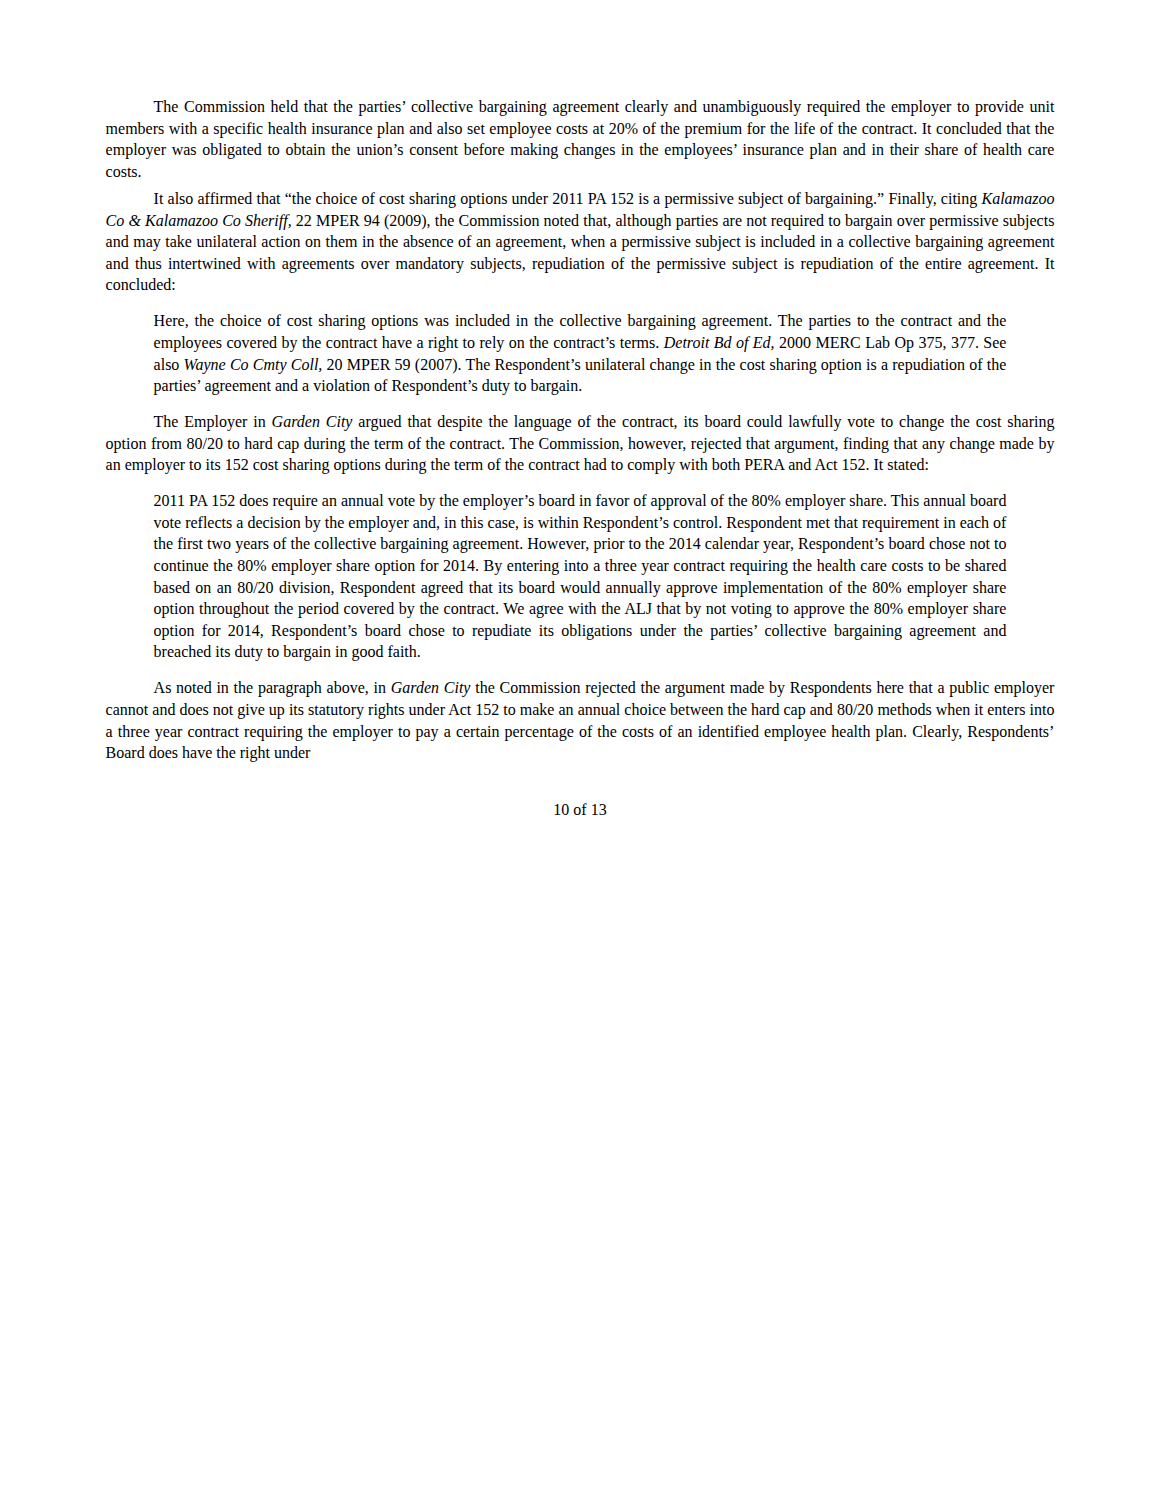The Commission held that the parties’ collective bargaining agreement clearly and unambiguously required the employer to provide unit members with a specific health insurance plan and also set employee costs at 20% of the premium for the life of the contract. It concluded that the employer was obligated to obtain the union’s consent before making changes in the employees’ insurance plan and in their share of health care costs.
It also affirmed that “the choice of cost sharing options under 2011 PA 152 is a permissive subject of bargaining.” Finally, citing Kalamazoo Co & Kalamazoo Co Sheriff, 22 MPER 94 (2009), the Commission noted that, although parties are not required to bargain over permissive subjects and may take unilateral action on them in the absence of an agreement, when a permissive subject is included in a collective bargaining agreement and thus intertwined with agreements over mandatory subjects, repudiation of the permissive subject is repudiation of the entire agreement. It concluded:
Here, the choice of cost sharing options was included in the collective bargaining agreement. The parties to the contract and the employees covered by the contract have a right to rely on the contract’s terms. Detroit Bd of Ed, 2000 MERC Lab Op 375, 377. See also Wayne Co Cmty Coll, 20 MPER 59 (2007). The Respondent’s unilateral change in the cost sharing option is a repudiation of the parties’ agreement and a violation of Respondent’s duty to bargain.
The Employer in Garden City argued that despite the language of the contract, its board could lawfully vote to change the cost sharing option from 80/20 to hard cap during the term of the contract. The Commission, however, rejected that argument, finding that any change made by an employer to its 152 cost sharing options during the term of the contract had to comply with both PERA and Act 152. It stated:
2011 PA 152 does require an annual vote by the employer’s board in favor of approval of the 80% employer share. This annual board vote reflects a decision by the employer and, in this case, is within Respondent’s control. Respondent met that requirement in each of the first two years of the collective bargaining agreement. However, prior to the 2014 calendar year, Respondent’s board chose not to continue the 80% employer share option for 2014. By entering into a three year contract requiring the health care costs to be shared based on an 80/20 division, Respondent agreed that its board would annually approve implementation of the 80% employer share option throughout the period covered by the contract. We agree with the ALJ that by not voting to approve the 80% employer share option for 2014, Respondent’s board chose to repudiate its obligations under the parties’ collective bargaining agreement and breached its duty to bargain in good faith.
As noted in the paragraph above, in Garden City the Commission rejected the argument made by Respondents here that a public employer cannot and does not give up its statutory rights under Act 152 to make an annual choice between the hard cap and 80/20 methods when it enters into a three year contract requiring the employer to pay a certain percentage of the costs of an identified employee health plan. Clearly, Respondents’ Board does have the right under
10 of 13